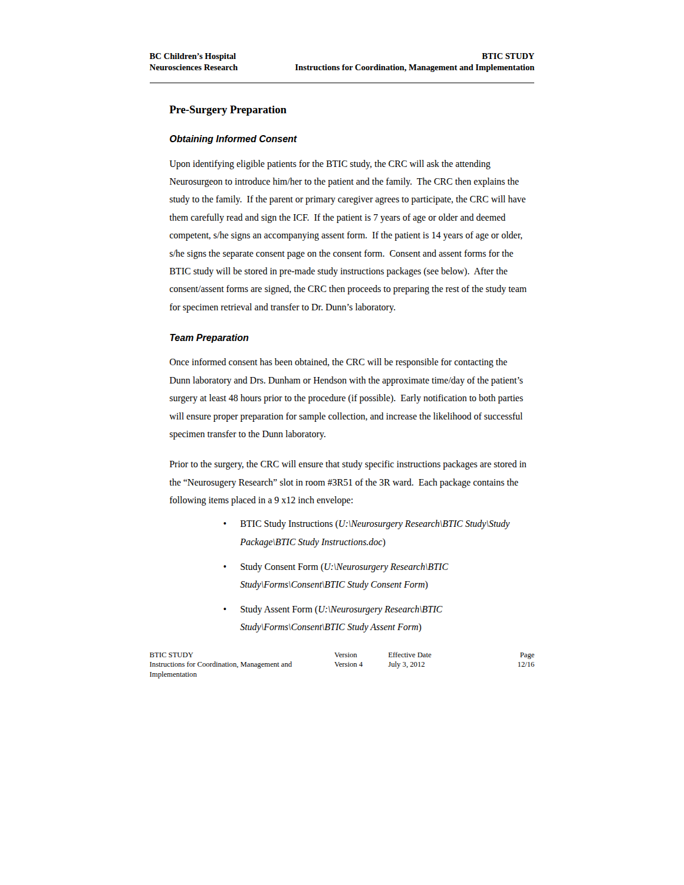| BC Children’s Hospital | BTIC STUDY |
| Neurosciences Research | Instructions for Coordination, Management and Implementation |
Pre-Surgery Preparation
Obtaining Informed Consent
Upon identifying eligible patients for the BTIC study, the CRC will ask the attending Neurosurgeon to introduce him/her to the patient and the family. The CRC then explains the study to the family. If the parent or primary caregiver agrees to participate, the CRC will have them carefully read and sign the ICF. If the patient is 7 years of age or older and deemed competent, s/he signs an accompanying assent form. If the patient is 14 years of age or older, s/he signs the separate consent page on the consent form. Consent and assent forms for the BTIC study will be stored in pre-made study instructions packages (see below). After the consent/assent forms are signed, the CRC then proceeds to preparing the rest of the study team for specimen retrieval and transfer to Dr. Dunn’s laboratory.
Team Preparation
Once informed consent has been obtained, the CRC will be responsible for contacting the Dunn laboratory and Drs. Dunham or Hendson with the approximate time/day of the patient’s surgery at least 48 hours prior to the procedure (if possible). Early notification to both parties will ensure proper preparation for sample collection, and increase the likelihood of successful specimen transfer to the Dunn laboratory.
Prior to the surgery, the CRC will ensure that study specific instructions packages are stored in the “Neurosugery Research” slot in room #3R51 of the 3R ward. Each package contains the following items placed in a 9 x12 inch envelope:
BTIC Study Instructions (U:\Neurosurgery Research\BTIC Study\Study Package\BTIC Study Instructions.doc)
Study Consent Form (U:\Neurosurgery Research\BTIC Study\Forms\Consent\BTIC Study Consent Form)
Study Assent Form (U:\Neurosurgery Research\BTIC Study\Forms\Consent\BTIC Study Assent Form)
| BTIC STUDY | Version | Effective Date | Page |
| Instructions for Coordination, Management and Implementation | Version 4 | July 3, 2012 | 12/16 |